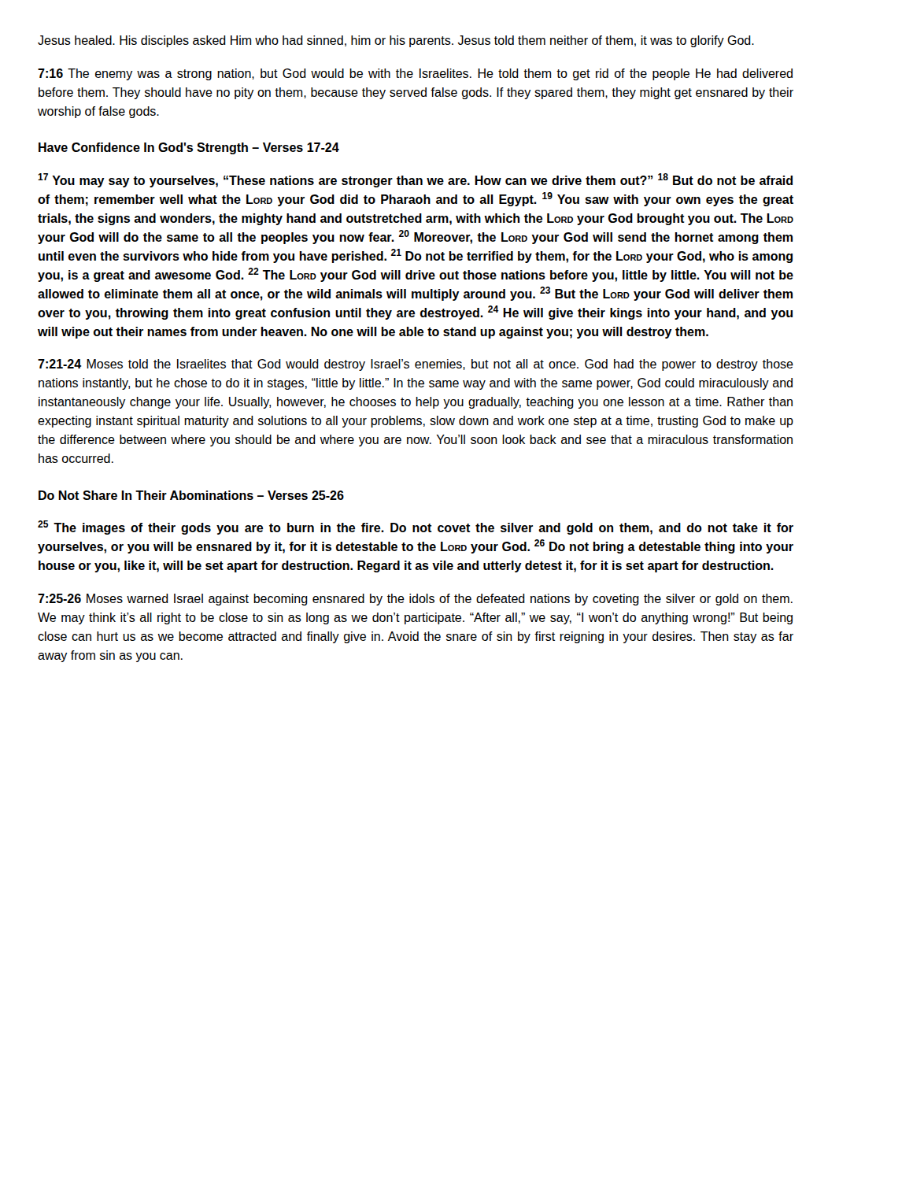Jesus healed. His disciples asked Him who had sinned, him or his parents. Jesus told them neither of them, it was to glorify God.
7:16 The enemy was a strong nation, but God would be with the Israelites. He told them to get rid of the people He had delivered before them. They should have no pity on them, because they served false gods. If they spared them, they might get ensnared by their worship of false gods.
Have Confidence In God's Strength – Verses 17-24
17 You may say to yourselves, “These nations are stronger than we are. How can we drive them out?” 18 But do not be afraid of them; remember well what the Lord your God did to Pharaoh and to all Egypt. 19 You saw with your own eyes the great trials, the signs and wonders, the mighty hand and outstretched arm, with which the Lord your God brought you out. The Lord your God will do the same to all the peoples you now fear. 20 Moreover, the Lord your God will send the hornet among them until even the survivors who hide from you have perished. 21 Do not be terrified by them, for the Lord your God, who is among you, is a great and awesome God. 22 The Lord your God will drive out those nations before you, little by little. You will not be allowed to eliminate them all at once, or the wild animals will multiply around you. 23 But the Lord your God will deliver them over to you, throwing them into great confusion until they are destroyed. 24 He will give their kings into your hand, and you will wipe out their names from under heaven. No one will be able to stand up against you; you will destroy them.
7:21-24 Moses told the Israelites that God would destroy Israel’s enemies, but not all at once. God had the power to destroy those nations instantly, but he chose to do it in stages, “little by little.” In the same way and with the same power, God could miraculously and instantaneously change your life. Usually, however, he chooses to help you gradually, teaching you one lesson at a time. Rather than expecting instant spiritual maturity and solutions to all your problems, slow down and work one step at a time, trusting God to make up the difference between where you should be and where you are now. You’ll soon look back and see that a miraculous transformation has occurred.
Do Not Share In Their Abominations – Verses 25-26
25 The images of their gods you are to burn in the fire. Do not covet the silver and gold on them, and do not take it for yourselves, or you will be ensnared by it, for it is detestable to the Lord your God. 26 Do not bring a detestable thing into your house or you, like it, will be set apart for destruction. Regard it as vile and utterly detest it, for it is set apart for destruction.
7:25-26 Moses warned Israel against becoming ensnared by the idols of the defeated nations by coveting the silver or gold on them. We may think it’s all right to be close to sin as long as we don’t participate. “After all,” we say, “I won’t do anything wrong!” But being close can hurt us as we become attracted and finally give in. Avoid the snare of sin by first reigning in your desires. Then stay as far away from sin as you can.